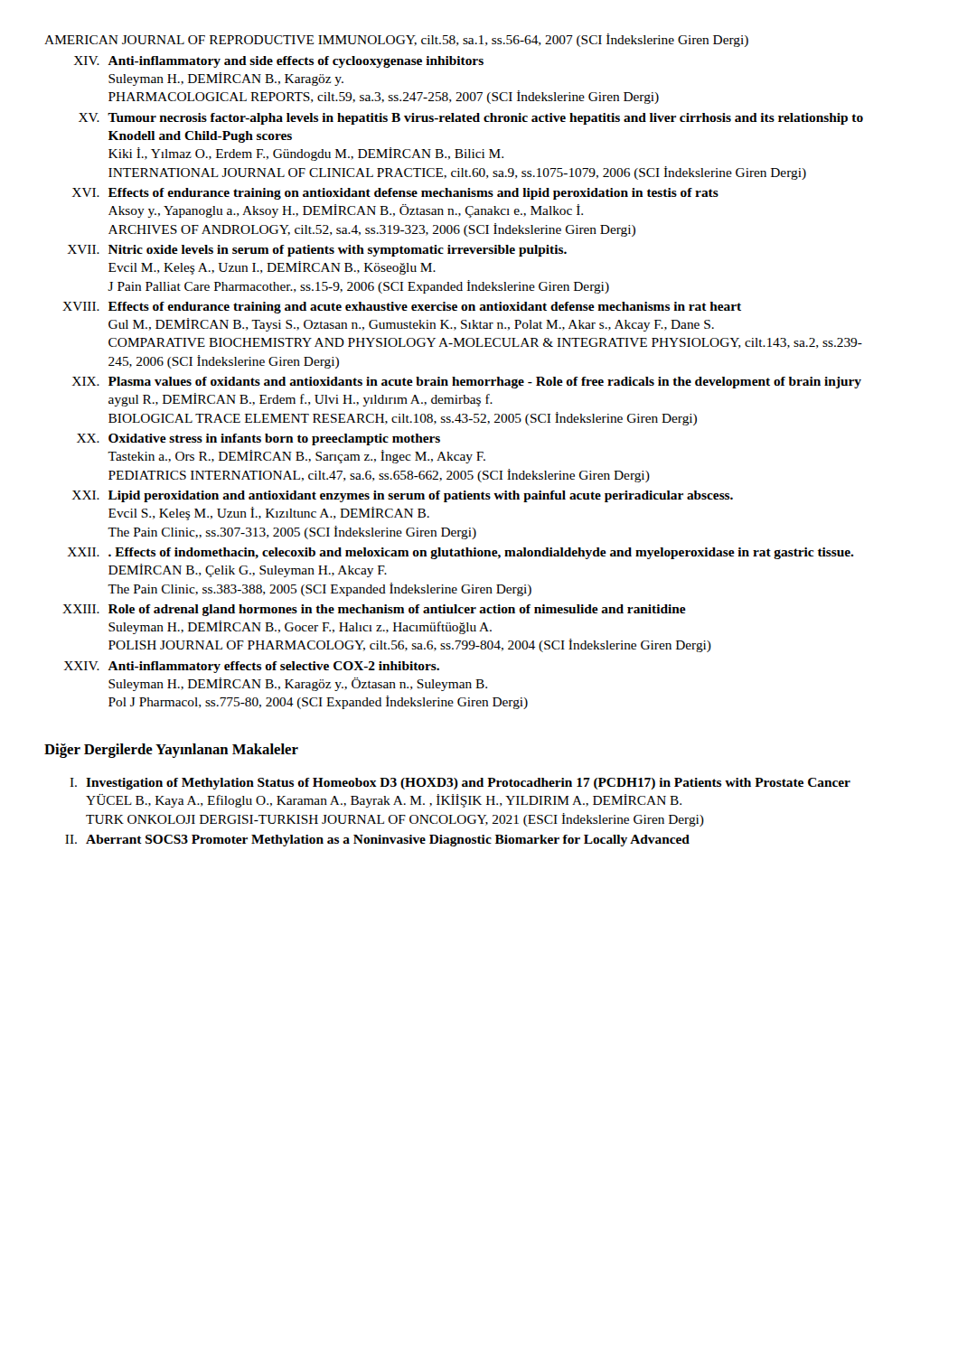AMERICAN JOURNAL OF REPRODUCTIVE IMMUNOLOGY, cilt.58, sa.1, ss.56-64, 2007 (SCI İndekslerine Giren Dergi)
XIV. Anti-inflammatory and side effects of cyclooxygenase inhibitors Suleyman H., DEMİRCAN B., Karagöz y. PHARMACOLOGICAL REPORTS, cilt.59, sa.3, ss.247-258, 2007 (SCI İndekslerine Giren Dergi)
XV. Tumour necrosis factor-alpha levels in hepatitis B virus-related chronic active hepatitis and liver cirrhosis and its relationship to Knodell and Child-Pugh scores Kiki İ., Yılmaz O., Erdem F., Gündogdu M., DEMİRCAN B., Bilici M. INTERNATIONAL JOURNAL OF CLINICAL PRACTICE, cilt.60, sa.9, ss.1075-1079, 2006 (SCI İndekslerine Giren Dergi)
XVI. Effects of endurance training on antioxidant defense mechanisms and lipid peroxidation in testis of rats Aksoy y., Yapanoglu a., Aksoy H., DEMİRCAN B., Öztasan n., Çanakcı e., Malkoc İ. ARCHIVES OF ANDROLOGY, cilt.52, sa.4, ss.319-323, 2006 (SCI İndekslerine Giren Dergi)
XVII. Nitric oxide levels in serum of patients with symptomatic irreversible pulpitis. Evcil M., Keleş A., Uzun I., DEMİRCAN B., Köseoğlu M. J Pain Palliat Care Pharmacother., ss.15-9, 2006 (SCI Expanded İndekslerine Giren Dergi)
XVIII. Effects of endurance training and acute exhaustive exercise on antioxidant defense mechanisms in rat heart Gul M., DEMİRCAN B., Taysi S., Oztasan n., Gumustekin K., Sıktar n., Polat M., Akar s., Akcay F., Dane S. COMPARATIVE BIOCHEMISTRY AND PHYSIOLOGY A-MOLECULAR & INTEGRATIVE PHYSIOLOGY, cilt.143, sa.2, ss.239-245, 2006 (SCI İndekslerine Giren Dergi)
XIX. Plasma values of oxidants and antioxidants in acute brain hemorrhage - Role of free radicals in the development of brain injury aygul R., DEMİRCAN B., Erdem f., Ulvi H., yıldırım A., demirbaş f. BIOLOGICAL TRACE ELEMENT RESEARCH, cilt.108, ss.43-52, 2005 (SCI İndekslerine Giren Dergi)
XX. Oxidative stress in infants born to preeclamptic mothers Tastekin a., Ors R., DEMİRCAN B., Sarıçam z., İngec M., Akcay F. PEDIATRICS INTERNATIONAL, cilt.47, sa.6, ss.658-662, 2005 (SCI İndekslerine Giren Dergi)
XXI. Lipid peroxidation and antioxidant enzymes in serum of patients with painful acute periradicular abscess. Evcil S., Keleş M., Uzun İ., Kızıltunc A., DEMİRCAN B. The Pain Clinic,, ss.307-313, 2005 (SCI İndekslerine Giren Dergi)
XXII. . Effects of indomethacin, celecoxib and meloxicam on glutathione, malondialdehyde and myeloperoxidase in rat gastric tissue. DEMİRCAN B., Çelik G., Suleyman H., Akcay F. The Pain Clinic, ss.383-388, 2005 (SCI Expanded İndekslerine Giren Dergi)
XXIII. Role of adrenal gland hormones in the mechanism of antiulcer action of nimesulide and ranitidine Suleyman H., DEMİRCAN B., Gocer F., Halıcı z., Hacımüftüoğlu A. POLISH JOURNAL OF PHARMACOLOGY, cilt.56, sa.6, ss.799-804, 2004 (SCI İndekslerine Giren Dergi)
XXIV. Anti-inflammatory effects of selective COX-2 inhibitors. Suleyman H., DEMİRCAN B., Karagöz y., Öztasan n., Suleyman B. Pol J Pharmacol, ss.775-80, 2004 (SCI Expanded İndekslerine Giren Dergi)
Diğer Dergilerde Yayınlanan Makaleler
I. Investigation of Methylation Status of Homeobox D3 (HOXD3) and Protocadherin 17 (PCDH17) in Patients with Prostate Cancer YÜCEL B., Kaya A., Efiloglu O., Karaman A., Bayrak A. M. , İKİİŞIK H., YILDIRIM A., DEMİRCAN B. TURK ONKOLOJI DERGISI-TURKISH JOURNAL OF ONCOLOGY, 2021 (ESCI İndekslerine Giren Dergi)
II. Aberrant SOCS3 Promoter Methylation as a Noninvasive Diagnostic Biomarker for Locally Advanced